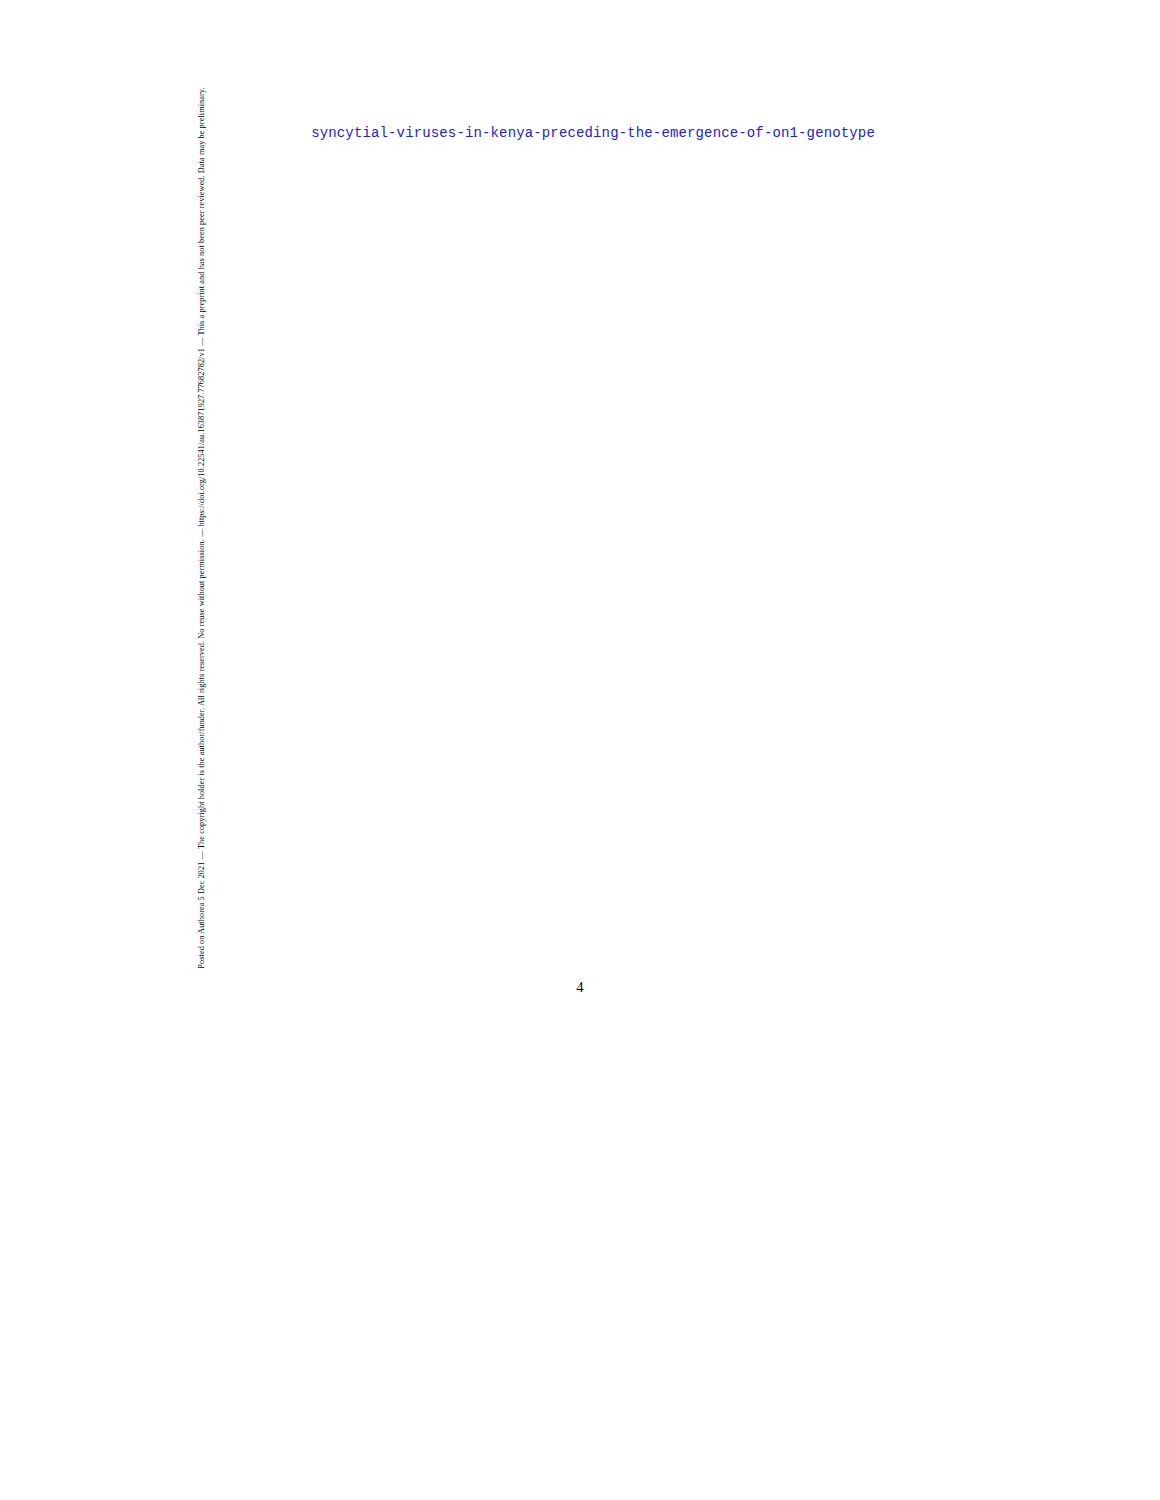Posted on Authorea 5 Dec 2021 — The copyright holder is the author/funder. All rights reserved. No reuse without permission. — https://doi.org/10.22541/au.163871927.77682782/v1 — This a preprint and has not been peer reviewed. Data may be preliminary.
syncytial-viruses-in-kenya-preceding-the-emergence-of-on1-genotype
4